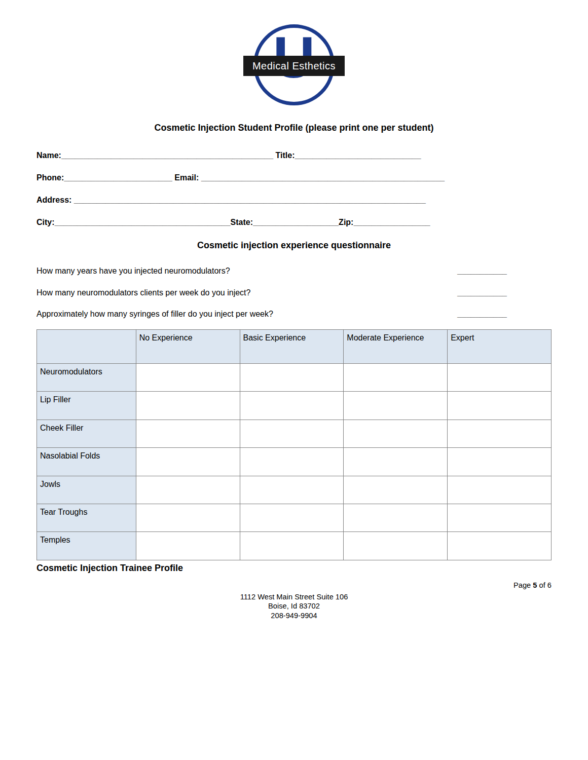U
Medical Esthetics
Cosmetic Injection Student Profile (please print one per student)
Name:_______________________________________________ Title:____________________________
Phone:________________________ Email: ______________________________________________________
Address: ______________________________________________________________________________
City:_______________________________________State:___________________Zip:_________________
Cosmetic injection experience questionnaire
How many years have you injected neuromodulators? ___________
How many neuromodulators clients per week do you inject? ___________
Approximately how many syringes of filler do you inject per week? ___________
| | No Experience | Basic Experience | Moderate Experience | Expert |
| --- | --- | --- | --- | --- |
| Neuromodulators | | | | |
| Lip Filler | | | | |
| Cheek Filler | | | | |
| Nasolabial Folds | | | | |
| Jowls | | | | |
| Tear Troughs | | | | |
| Temples | | | | |
Cosmetic Injection Trainee Profile
Page 5 of 6
1112 West Main Street Suite 106
Boise, Id 83702
208-949-9904